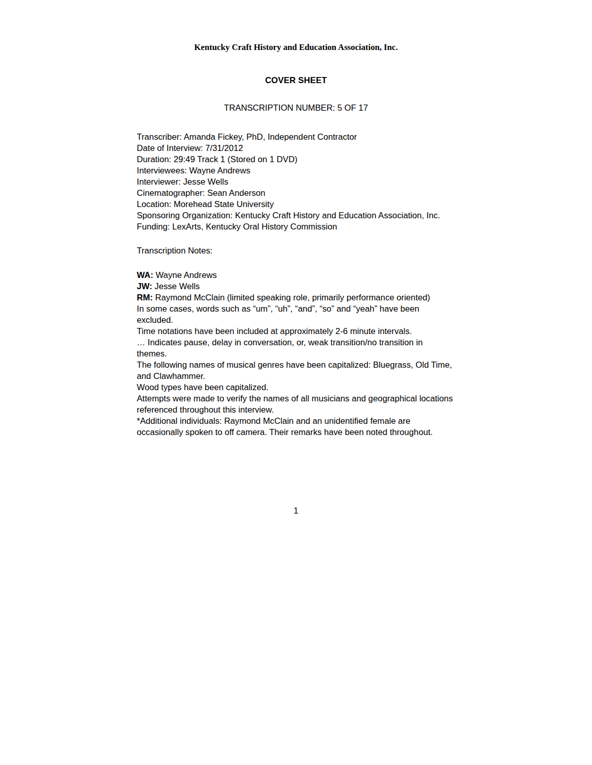Kentucky Craft History and Education Association, Inc.
COVER SHEET
TRANSCRIPTION NUMBER: 5 OF 17
Transcriber: Amanda Fickey, PhD, Independent Contractor
Date of Interview: 7/31/2012
Duration: 29:49 Track 1 (Stored on 1 DVD)
Interviewees: Wayne Andrews
Interviewer: Jesse Wells
Cinematographer: Sean Anderson
Location: Morehead State University
Sponsoring Organization: Kentucky Craft History and Education Association, Inc.
Funding: LexArts, Kentucky Oral History Commission
Transcription Notes:
WA: Wayne Andrews
JW: Jesse Wells
RM: Raymond McClain (limited speaking role, primarily performance oriented)
In some cases, words such as “um”, “uh”, “and”, “so” and “yeah” have been excluded.
Time notations have been included at approximately 2-6 minute intervals.
… Indicates pause, delay in conversation, or, weak transition/no transition in themes.
The following names of musical genres have been capitalized: Bluegrass, Old Time, and Clawhammer.
Wood types have been capitalized.
Attempts were made to verify the names of all musicians and geographical locations referenced throughout this interview.
*Additional individuals: Raymond McClain and an unidentified female are occasionally spoken to off camera. Their remarks have been noted throughout.
1